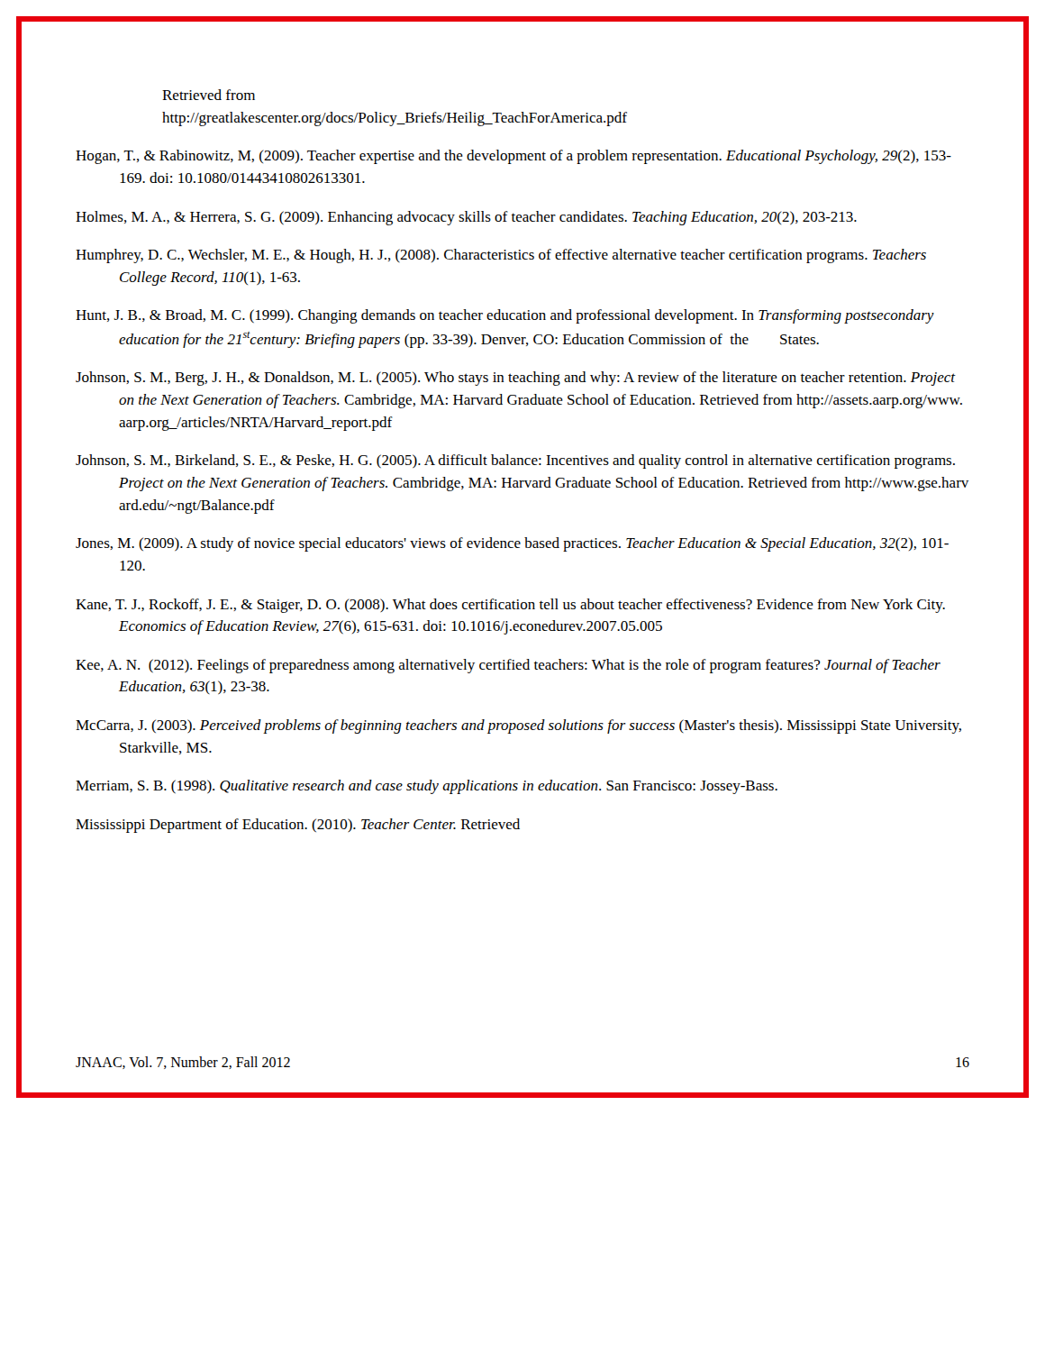Retrieved from
http://greatlakescenter.org/docs/Policy_Briefs/Heilig_TeachForAmerica.pdf
Hogan, T., & Rabinowitz, M, (2009). Teacher expertise and the development of a problem representation. Educational Psychology, 29(2), 153-169. doi: 10.1080/01443410802613301.
Holmes, M. A., & Herrera, S. G. (2009). Enhancing advocacy skills of teacher candidates. Teaching Education, 20(2), 203-213.
Humphrey, D. C., Wechsler, M. E., & Hough, H. J., (2008). Characteristics of effective alternative teacher certification programs. Teachers College Record, 110(1), 1-63.
Hunt, J. B., & Broad, M. C. (1999). Changing demands on teacher education and professional development. In Transforming postsecondary education for the 21stcentury: Briefing papers (pp. 33-39). Denver, CO: Education Commission of the States.
Johnson, S. M., Berg, J. H., & Donaldson, M. L. (2005). Who stays in teaching and why: A review of the literature on teacher retention. Project on the Next Generation of Teachers. Cambridge, MA: Harvard Graduate School of Education. Retrieved from http://assets.aarp.org/www.aarp.org_/articles/NRTA/Harvard_report.pdf
Johnson, S. M., Birkeland, S. E., & Peske, H. G. (2005). A difficult balance: Incentives and quality control in alternative certification programs. Project on the Next Generation of Teachers. Cambridge, MA: Harvard Graduate School of Education. Retrieved from http://www.gse.harvard.edu/~ngt/Balance.pdf
Jones, M. (2009). A study of novice special educators' views of evidence based practices. Teacher Education & Special Education, 32(2), 101-120.
Kane, T. J., Rockoff, J. E., & Staiger, D. O. (2008). What does certification tell us about teacher effectiveness? Evidence from New York City. Economics of Education Review, 27(6), 615-631. doi: 10.1016/j.econedurev.2007.05.005
Kee, A. N. (2012). Feelings of preparedness among alternatively certified teachers: What is the role of program features? Journal of Teacher Education, 63(1), 23-38.
McCarra, J. (2003). Perceived problems of beginning teachers and proposed solutions for success (Master's thesis). Mississippi State University, Starkville, MS.
Merriam, S. B. (1998). Qualitative research and case study applications in education. San Francisco: Jossey-Bass.
Mississippi Department of Education. (2010). Teacher Center. Retrieved
JNAAC, Vol. 7, Number 2, Fall 2012 16